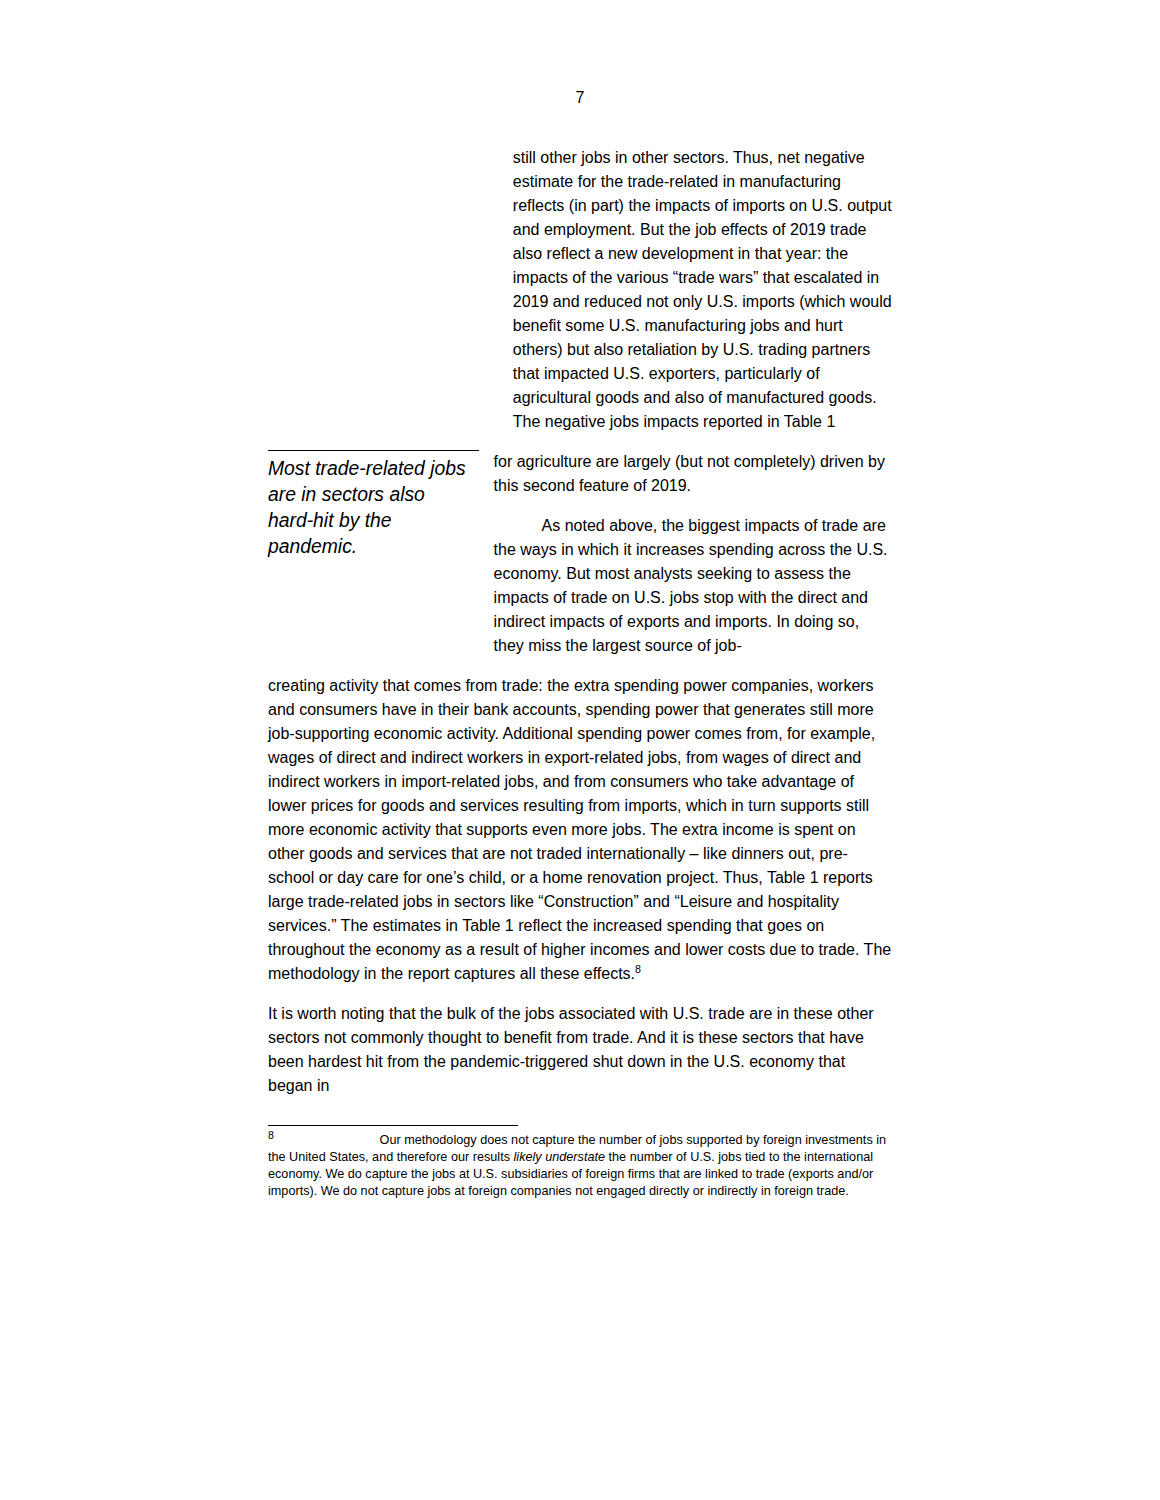7
still other jobs in other sectors. Thus, net negative estimate for the trade-related in manufacturing reflects (in part) the impacts of imports on U.S. output and employment. But the job effects of 2019 trade also reflect a new development in that year: the impacts of the various “trade wars” that escalated in 2019 and reduced not only U.S. imports (which would benefit some U.S. manufacturing jobs and hurt others) but also retaliation by U.S. trading partners that impacted U.S. exporters, particularly of agricultural goods and also of manufactured goods. The negative jobs impacts reported in Table 1
Most trade-related jobs are in sectors also hard-hit by the pandemic.
for agriculture are largely (but not completely) driven by this second feature of 2019.
As noted above, the biggest impacts of trade are the ways in which it increases spending across the U.S. economy. But most analysts seeking to assess the impacts of trade on U.S. jobs stop with the direct and indirect impacts of exports and imports. In doing so, they miss the largest source of job-
creating activity that comes from trade: the extra spending power companies, workers and consumers have in their bank accounts, spending power that generates still more job-supporting economic activity. Additional spending power comes from, for example, wages of direct and indirect workers in export-related jobs, from wages of direct and indirect workers in import-related jobs, and from consumers who take advantage of lower prices for goods and services resulting from imports, which in turn supports still more economic activity that supports even more jobs. The extra income is spent on other goods and services that are not traded internationally – like dinners out, pre-school or day care for one’s child, or a home renovation project. Thus, Table 1 reports large trade-related jobs in sectors like “Construction” and “Leisure and hospitality services.” The estimates in Table 1 reflect the increased spending that goes on throughout the economy as a result of higher incomes and lower costs due to trade. The methodology in the report captures all these effects.8
It is worth noting that the bulk of the jobs associated with U.S. trade are in these other sectors not commonly thought to benefit from trade. And it is these sectors that have been hardest hit from the pandemic-triggered shut down in the U.S. economy that began in
8 Our methodology does not capture the number of jobs supported by foreign investments in the United States, and therefore our results likely understate the number of U.S. jobs tied to the international economy. We do capture the jobs at U.S. subsidiaries of foreign firms that are linked to trade (exports and/or imports). We do not capture jobs at foreign companies not engaged directly or indirectly in foreign trade.